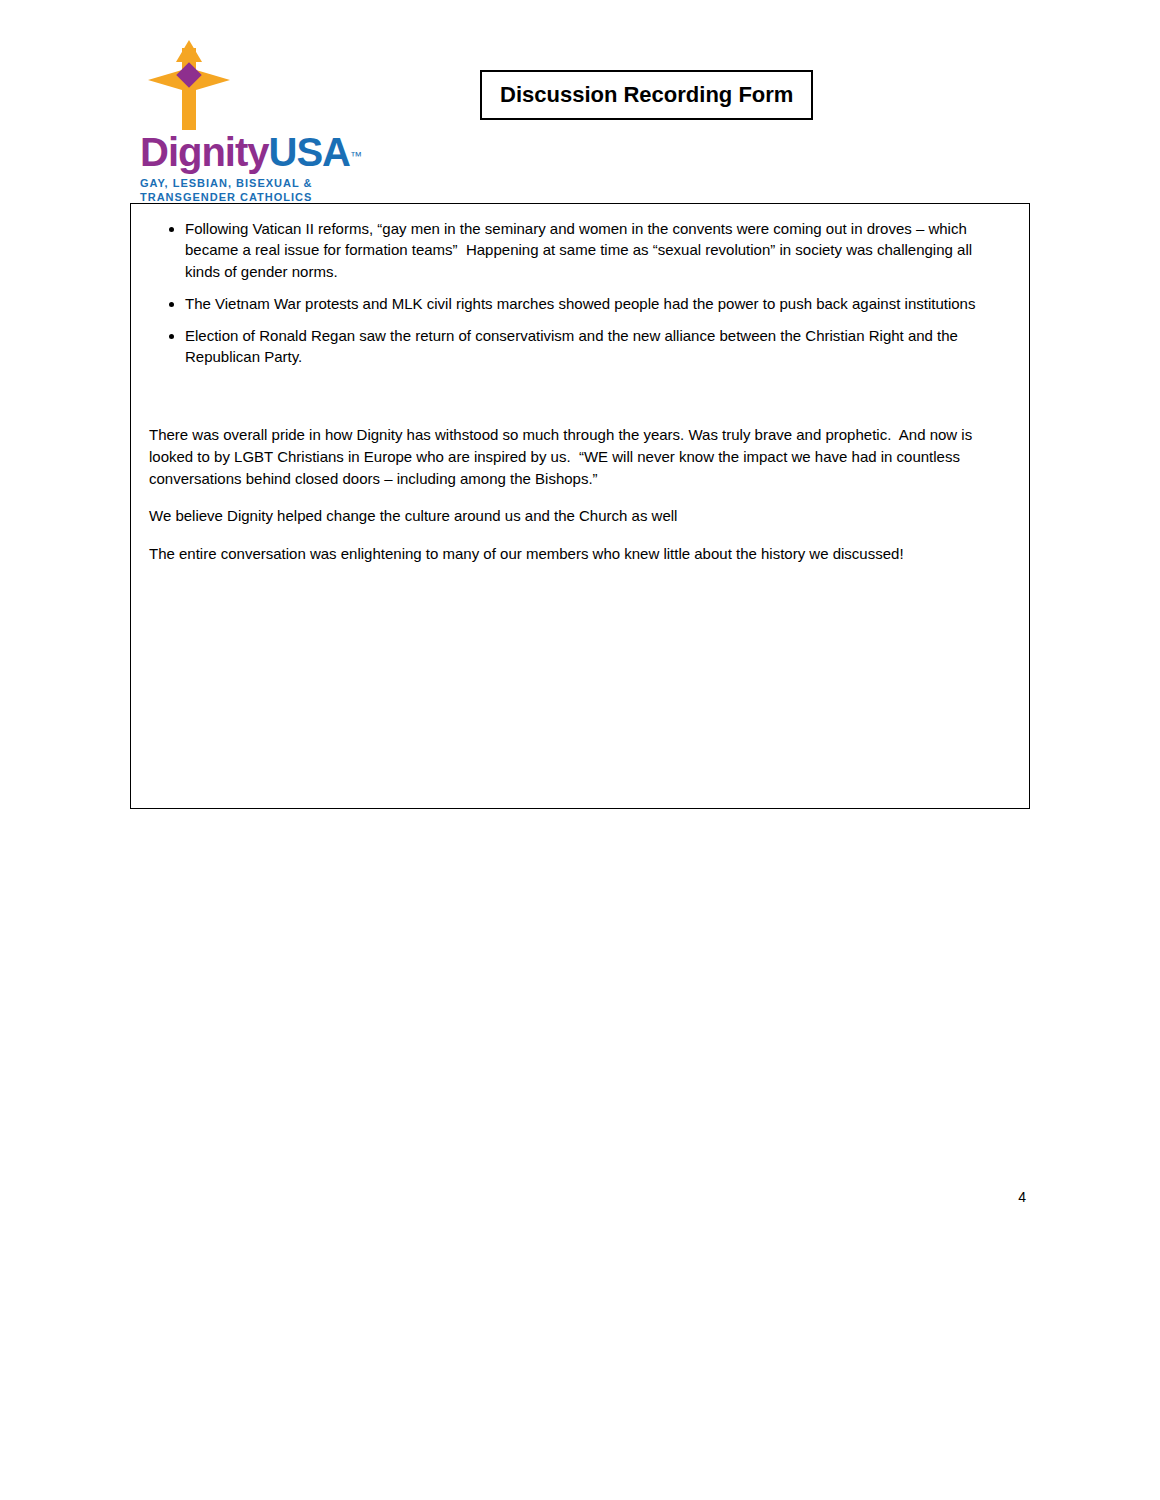Dignity USA™
GAY, LESBIAN, BISEXUAL &
TRANSGENDER CATHOLICS
Discussion Recording Form
Following Vatican II reforms, “gay men in the seminary and women in the convents were coming out in droves – which became a real issue for formation teams” Happening at same time as “sexual revolution” in society was challenging all kinds of gender norms.
The Vietnam War protests and MLK civil rights marches showed people had the power to push back against institutions
Election of Ronald Regan saw the return of conservativism and the new alliance between the Christian Right and the Republican Party.
There was overall pride in how Dignity has withstood so much through the years. Was truly brave and prophetic. And now is looked to by LGBT Christians in Europe who are inspired by us. “WE will never know the impact we have had in countless conversations behind closed doors – including among the Bishops.”
We believe Dignity helped change the culture around us and the Church as well
The entire conversation was enlightening to many of our members who knew little about the history we discussed!
4